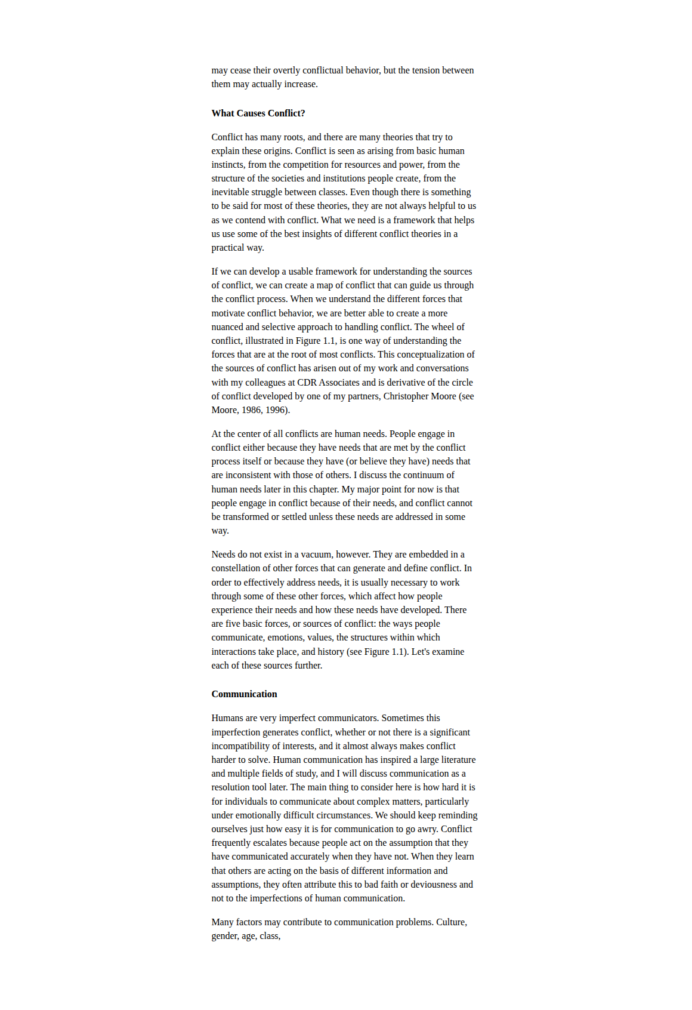may cease their overtly conflictual behavior, but the tension between them may actually increase.
What Causes Conflict?
Conflict has many roots, and there are many theories that try to explain these origins. Conflict is seen as arising from basic human instincts, from the competition for resources and power, from the structure of the societies and institutions people create, from the inevitable struggle between classes. Even though there is something to be said for most of these theories, they are not always helpful to us as we contend with conflict. What we need is a framework that helps us use some of the best insights of different conflict theories in a practical way.
If we can develop a usable framework for understanding the sources of conflict, we can create a map of conflict that can guide us through the conflict process. When we understand the different forces that motivate conflict behavior, we are better able to create a more nuanced and selective approach to handling conflict. The wheel of conflict, illustrated in Figure 1.1, is one way of understanding the forces that are at the root of most conflicts. This conceptualization of the sources of conflict has arisen out of my work and conversations with my colleagues at CDR Associates and is derivative of the circle of conflict developed by one of my partners, Christopher Moore (see Moore, 1986, 1996).
At the center of all conflicts are human needs. People engage in conflict either because they have needs that are met by the conflict process itself or because they have (or believe they have) needs that are inconsistent with those of others. I discuss the continuum of human needs later in this chapter. My major point for now is that people engage in conflict because of their needs, and conflict cannot be transformed or settled unless these needs are addressed in some way.
Needs do not exist in a vacuum, however. They are embedded in a constellation of other forces that can generate and define conflict. In order to effectively address needs, it is usually necessary to work through some of these other forces, which affect how people experience their needs and how these needs have developed. There are five basic forces, or sources of conflict: the ways people communicate, emotions, values, the structures within which interactions take place, and history (see Figure 1.1). Let's examine each of these sources further.
Communication
Humans are very imperfect communicators. Sometimes this imperfection generates conflict, whether or not there is a significant incompatibility of interests, and it almost always makes conflict harder to solve. Human communication has inspired a large literature and multiple fields of study, and I will discuss communication as a resolution tool later. The main thing to consider here is how hard it is for individuals to communicate about complex matters, particularly under emotionally difficult circumstances. We should keep reminding ourselves just how easy it is for communication to go awry. Conflict frequently escalates because people act on the assumption that they have communicated accurately when they have not. When they learn that others are acting on the basis of different information and assumptions, they often attribute this to bad faith or deviousness and not to the imperfections of human communication.
Many factors may contribute to communication problems. Culture, gender, age, class,